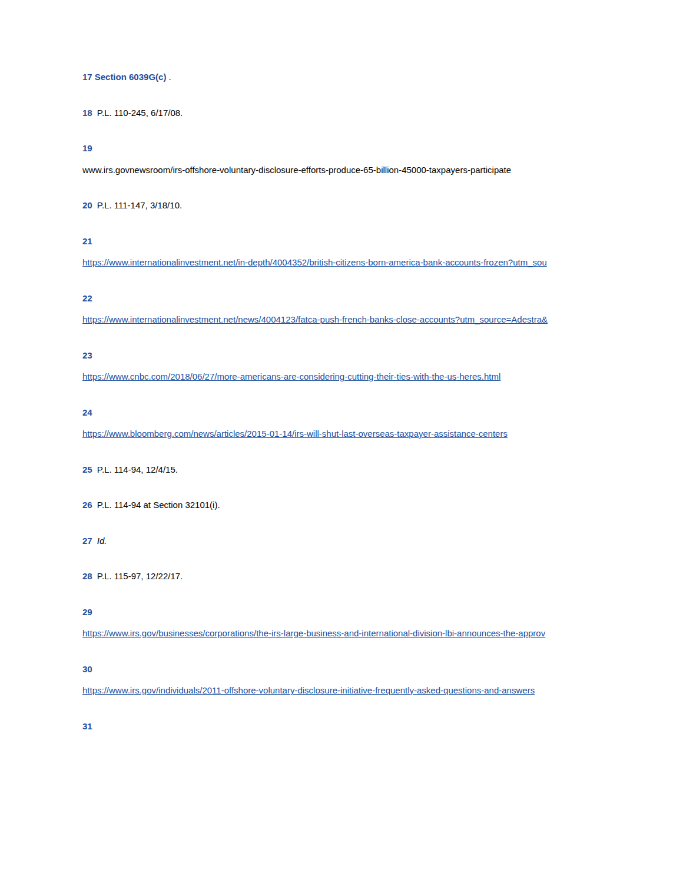17 Section 6039G(c) .
18 P.L. 110-245, 6/17/08.
19 www.irs.govnewsroom/irs-offshore-voluntary-disclosure-efforts-produce-65-billion-45000-taxpayers-participate
20 P.L. 111-147, 3/18/10.
21 https://www.internationalinvestment.net/in-depth/4004352/british-citizens-born-america-bank-accounts-frozen?utm_sou
22 https://www.internationalinvestment.net/news/4004123/fatca-push-french-banks-close-accounts?utm_source=Adestra&
23 https://www.cnbc.com/2018/06/27/more-americans-are-considering-cutting-their-ties-with-the-us-heres.html
24 https://www.bloomberg.com/news/articles/2015-01-14/irs-will-shut-last-overseas-taxpayer-assistance-centers
25 P.L. 114-94, 12/4/15.
26 P.L. 114-94 at Section 32101(i).
27 Id.
28 P.L. 115-97, 12/22/17.
29 https://www.irs.gov/businesses/corporations/the-irs-large-business-and-international-division-lbi-announces-the-approv
30 https://www.irs.gov/individuals/2011-offshore-voluntary-disclosure-initiative-frequently-asked-questions-and-answers
31